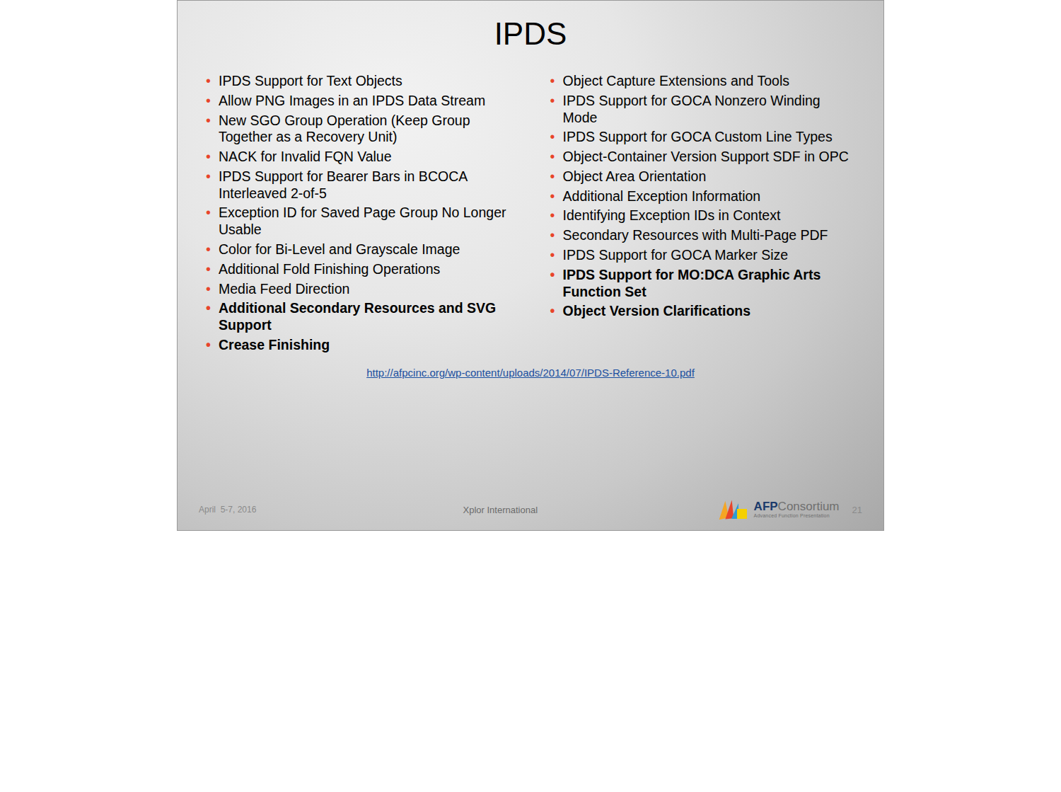IPDS
IPDS Support for Text Objects
Allow PNG Images in an IPDS Data Stream
New SGO Group Operation (Keep Group Together as a Recovery Unit)
NACK for Invalid FQN Value
IPDS Support for Bearer Bars in BCOCA Interleaved 2-of-5
Exception ID for Saved Page Group No Longer Usable
Color for Bi-Level and Grayscale Image
Additional Fold Finishing Operations
Media Feed Direction
Additional Secondary Resources and SVG Support
Crease Finishing
Object Capture Extensions and Tools
IPDS Support for GOCA Nonzero Winding Mode
IPDS Support for GOCA Custom Line Types
Object-Container Version Support SDF in OPC
Object Area Orientation
Additional Exception Information
Identifying Exception IDs in Context
Secondary Resources with Multi-Page PDF
IPDS Support for GOCA Marker Size
IPDS Support for MO:DCA Graphic Arts Function Set
Object Version Clarifications
http://afpcinc.org/wp-content/uploads/2014/07/IPDS-Reference-10.pdf
April 5-7, 2016
Xplor International
AFPConsortium
Advanced Function Presentation
21